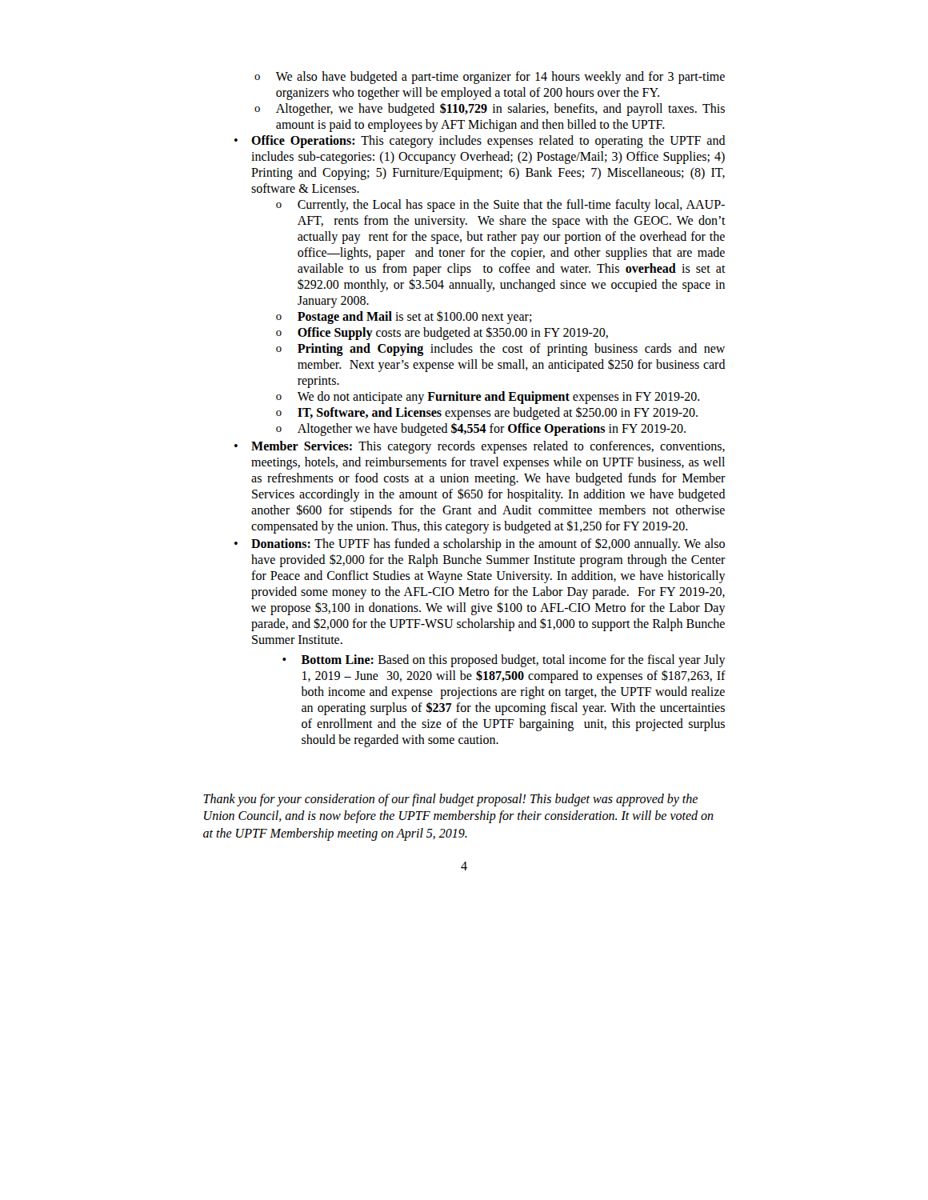We also have budgeted a part-time organizer for 14 hours weekly and for 3 part-time organizers who together will be employed a total of 200 hours over the FY.
Altogether, we have budgeted $110,729 in salaries, benefits, and payroll taxes. This amount is paid to employees by AFT Michigan and then billed to the UPTF.
Office Operations: This category includes expenses related to operating the UPTF and includes sub-categories: (1) Occupancy Overhead; (2) Postage/Mail; 3) Office Supplies; 4) Printing and Copying; 5) Furniture/Equipment; 6) Bank Fees; 7) Miscellaneous; (8) IT, software & Licenses.
Currently, the Local has space in the Suite that the full-time faculty local, AAUP-AFT, rents from the university. We share the space with the GEOC. We don’t actually pay rent for the space, but rather pay our portion of the overhead for the office—lights, paper and toner for the copier, and other supplies that are made available to us from paper clips to coffee and water. This overhead is set at $292.00 monthly, or $3.504 annually, unchanged since we occupied the space in January 2008.
Postage and Mail is set at $100.00 next year;
Office Supply costs are budgeted at $350.00 in FY 2019-20,
Printing and Copying includes the cost of printing business cards and new member. Next year’s expense will be small, an anticipated $250 for business card reprints.
We do not anticipate any Furniture and Equipment expenses in FY 2019-20.
IT, Software, and Licenses expenses are budgeted at $250.00 in FY 2019-20.
Altogether we have budgeted $4,554 for Office Operations in FY 2019-20.
Member Services: This category records expenses related to conferences, conventions, meetings, hotels, and reimbursements for travel expenses while on UPTF business, as well as refreshments or food costs at a union meeting. We have budgeted funds for Member Services accordingly in the amount of $650 for hospitality. In addition we have budgeted another $600 for stipends for the Grant and Audit committee members not otherwise compensated by the union. Thus, this category is budgeted at $1,250 for FY 2019-20.
Donations: The UPTF has funded a scholarship in the amount of $2,000 annually. We also have provided $2,000 for the Ralph Bunche Summer Institute program through the Center for Peace and Conflict Studies at Wayne State University. In addition, we have historically provided some money to the AFL-CIO Metro for the Labor Day parade. For FY 2019-20, we propose $3,100 in donations. We will give $100 to AFL-CIO Metro for the Labor Day parade, and $2,000 for the UPTF-WSU scholarship and $1,000 to support the Ralph Bunche Summer Institute.
Bottom Line: Based on this proposed budget, total income for the fiscal year July 1, 2019 – June 30, 2020 will be $187,500 compared to expenses of $187,263, If both income and expense projections are right on target, the UPTF would realize an operating surplus of $237 for the upcoming fiscal year. With the uncertainties of enrollment and the size of the UPTF bargaining unit, this projected surplus should be regarded with some caution.
Thank you for your consideration of our final budget proposal! This budget was approved by the Union Council, and is now before the UPTF membership for their consideration. It will be voted on at the UPTF Membership meeting on April 5, 2019.
4